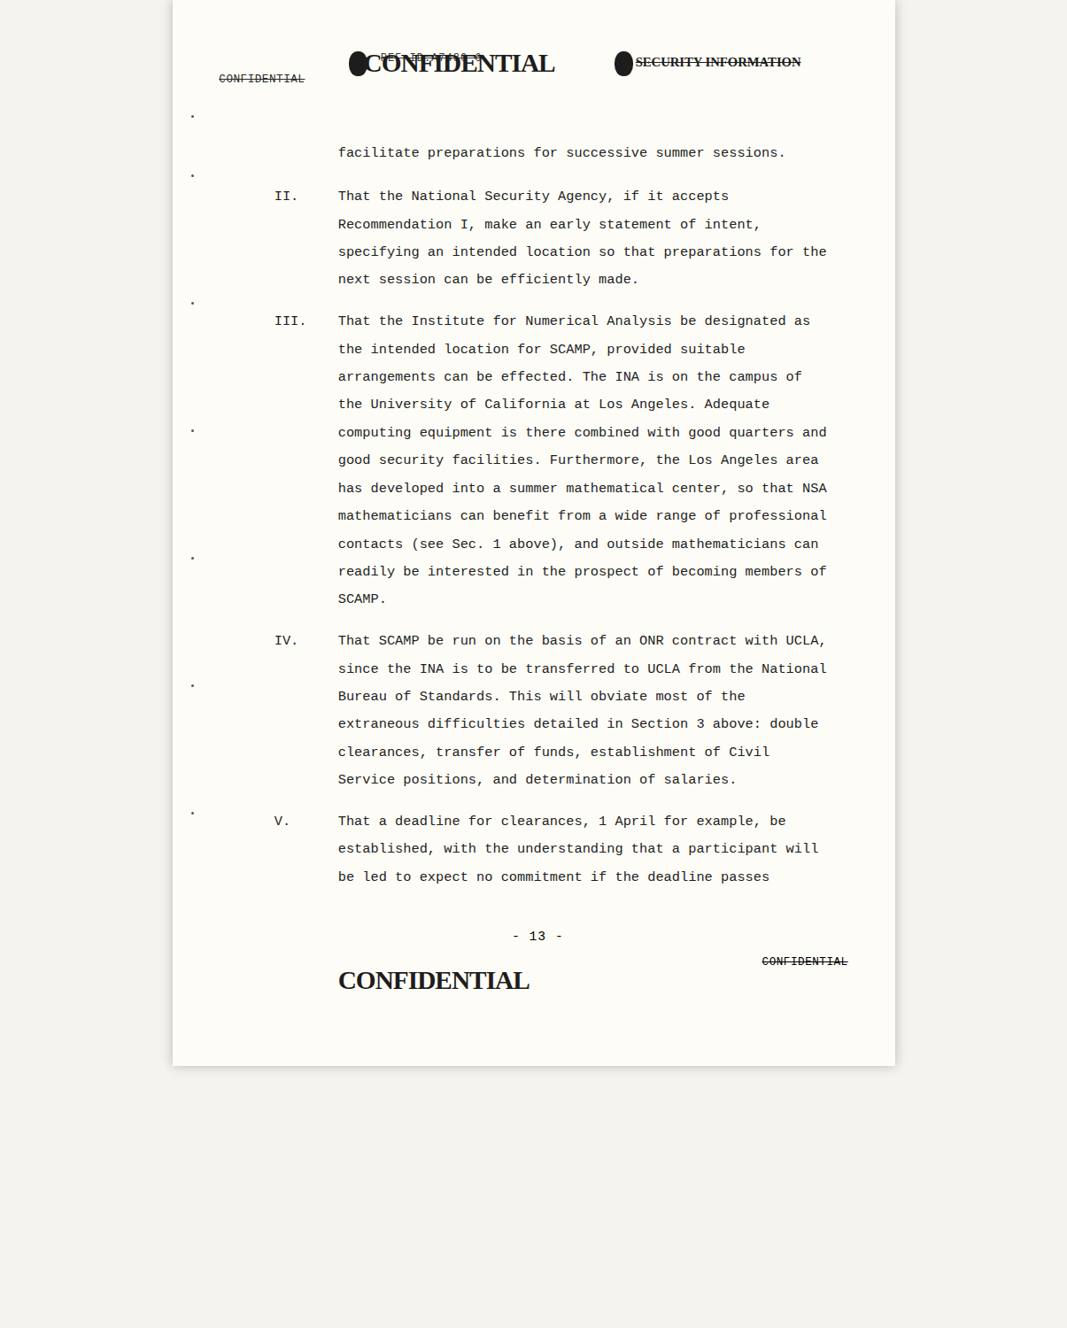REF ID:A7480 6 CONFIDENTIAL SECURITY INFORMATION CONFIDENTIAL
facilitate preparations for successive summer sessions.
II. That the National Security Agency, if it accepts Recommendation I, make an early statement of intent, specifying an intended location so that preparations for the next session can be efficiently made.
III. That the Institute for Numerical Analysis be designated as the intended location for SCAMP, provided suitable arrangements can be effected. The INA is on the campus of the University of California at Los Angeles. Adequate computing equipment is there combined with good quarters and good security facilities. Furthermore, the Los Angeles area has developed into a summer mathematical center, so that NSA mathematicians can benefit from a wide range of professional contacts (see Sec. 1 above), and outside mathematicians can readily be interested in the prospect of becoming members of SCAMP.
IV. That SCAMP be run on the basis of an ONR contract with UCLA, since the INA is to be transferred to UCLA from the National Bureau of Standards. This will obviate most of the extraneous difficulties detailed in Section 3 above: double clearances, transfer of funds, establishment of Civil Service positions, and determination of salaries.
V. That a deadline for clearances, 1 April for example, be established, with the understanding that a participant will be led to expect no commitment if the deadline passes
- 13 -
CONFIDENTIAL CONFIDENTIAL